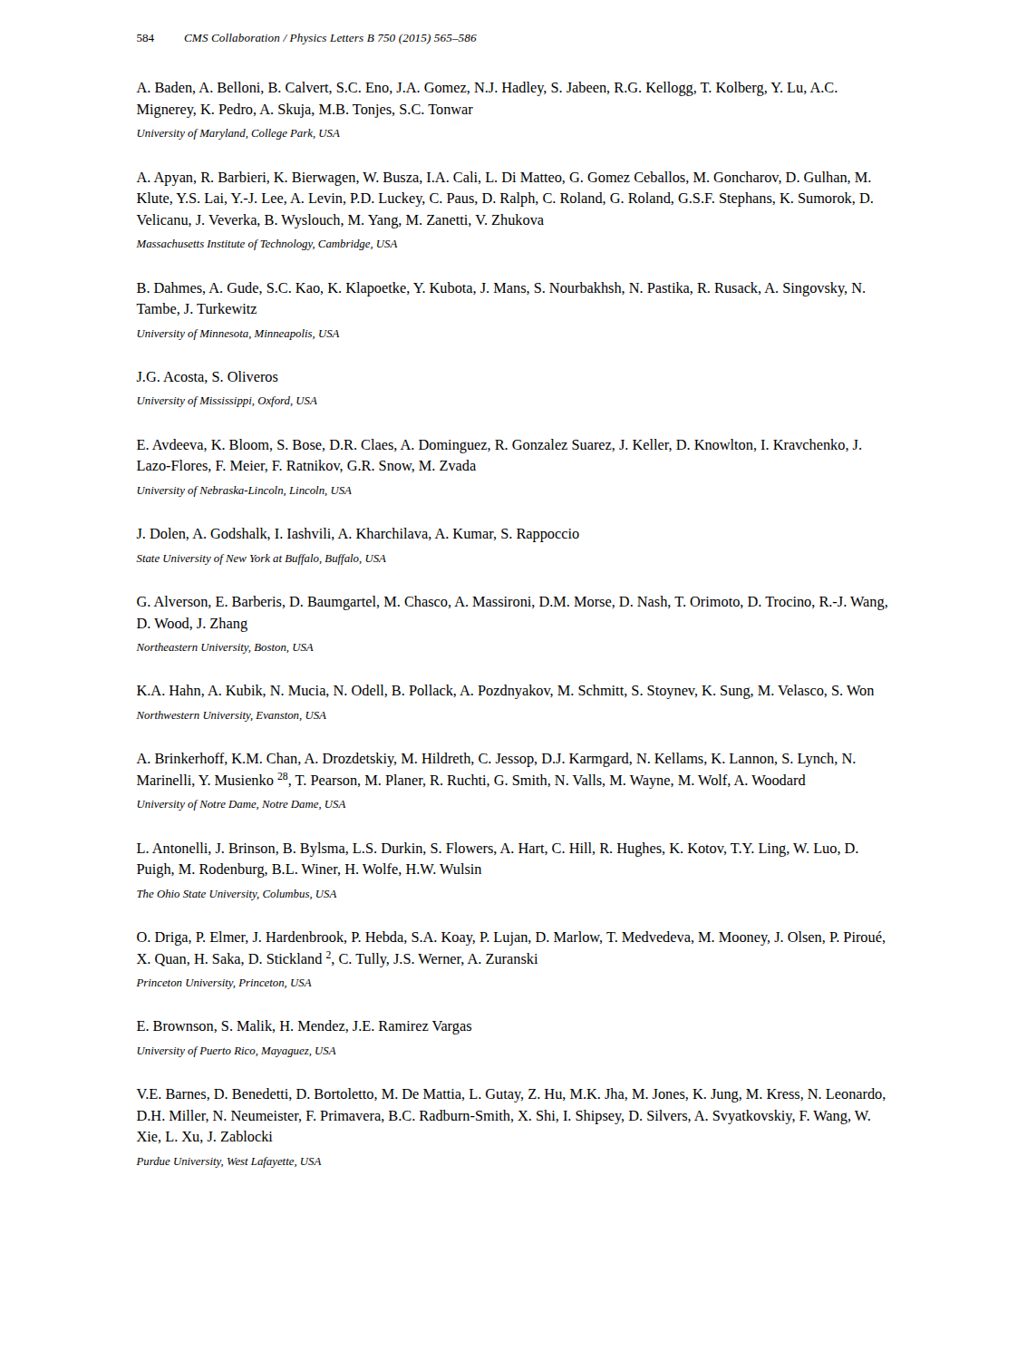584 CMS Collaboration / Physics Letters B 750 (2015) 565–586
A. Baden, A. Belloni, B. Calvert, S.C. Eno, J.A. Gomez, N.J. Hadley, S. Jabeen, R.G. Kellogg, T. Kolberg, Y. Lu, A.C. Mignerey, K. Pedro, A. Skuja, M.B. Tonjes, S.C. Tonwar
University of Maryland, College Park, USA
A. Apyan, R. Barbieri, K. Bierwagen, W. Busza, I.A. Cali, L. Di Matteo, G. Gomez Ceballos, M. Goncharov, D. Gulhan, M. Klute, Y.S. Lai, Y.-J. Lee, A. Levin, P.D. Luckey, C. Paus, D. Ralph, C. Roland, G. Roland, G.S.F. Stephans, K. Sumorok, D. Velicanu, J. Veverka, B. Wyslouch, M. Yang, M. Zanetti, V. Zhukova
Massachusetts Institute of Technology, Cambridge, USA
B. Dahmes, A. Gude, S.C. Kao, K. Klapoetke, Y. Kubota, J. Mans, S. Nourbakhsh, N. Pastika, R. Rusack, A. Singovsky, N. Tambe, J. Turkewitz
University of Minnesota, Minneapolis, USA
J.G. Acosta, S. Oliveros
University of Mississippi, Oxford, USA
E. Avdeeva, K. Bloom, S. Bose, D.R. Claes, A. Dominguez, R. Gonzalez Suarez, J. Keller, D. Knowlton, I. Kravchenko, J. Lazo-Flores, F. Meier, F. Ratnikov, G.R. Snow, M. Zvada
University of Nebraska-Lincoln, Lincoln, USA
J. Dolen, A. Godshalk, I. Iashvili, A. Kharchilava, A. Kumar, S. Rappoccio
State University of New York at Buffalo, Buffalo, USA
G. Alverson, E. Barberis, D. Baumgartel, M. Chasco, A. Massironi, D.M. Morse, D. Nash, T. Orimoto, D. Trocino, R.-J. Wang, D. Wood, J. Zhang
Northeastern University, Boston, USA
K.A. Hahn, A. Kubik, N. Mucia, N. Odell, B. Pollack, A. Pozdnyakov, M. Schmitt, S. Stoynev, K. Sung, M. Velasco, S. Won
Northwestern University, Evanston, USA
A. Brinkerhoff, K.M. Chan, A. Drozdetskiy, M. Hildreth, C. Jessop, D.J. Karmgard, N. Kellams, K. Lannon, S. Lynch, N. Marinelli, Y. Musienko 28, T. Pearson, M. Planer, R. Ruchti, G. Smith, N. Valls, M. Wayne, M. Wolf, A. Woodard
University of Notre Dame, Notre Dame, USA
L. Antonelli, J. Brinson, B. Bylsma, L.S. Durkin, S. Flowers, A. Hart, C. Hill, R. Hughes, K. Kotov, T.Y. Ling, W. Luo, D. Puigh, M. Rodenburg, B.L. Winer, H. Wolfe, H.W. Wulsin
The Ohio State University, Columbus, USA
O. Driga, P. Elmer, J. Hardenbrook, P. Hebda, S.A. Koay, P. Lujan, D. Marlow, T. Medvedeva, M. Mooney, J. Olsen, P. Piroué, X. Quan, H. Saka, D. Stickland 2, C. Tully, J.S. Werner, A. Zuranski
Princeton University, Princeton, USA
E. Brownson, S. Malik, H. Mendez, J.E. Ramirez Vargas
University of Puerto Rico, Mayaguez, USA
V.E. Barnes, D. Benedetti, D. Bortoletto, M. De Mattia, L. Gutay, Z. Hu, M.K. Jha, M. Jones, K. Jung, M. Kress, N. Leonardo, D.H. Miller, N. Neumeister, F. Primavera, B.C. Radburn-Smith, X. Shi, I. Shipsey, D. Silvers, A. Svyatkovskiy, F. Wang, W. Xie, L. Xu, J. Zablocki
Purdue University, West Lafayette, USA